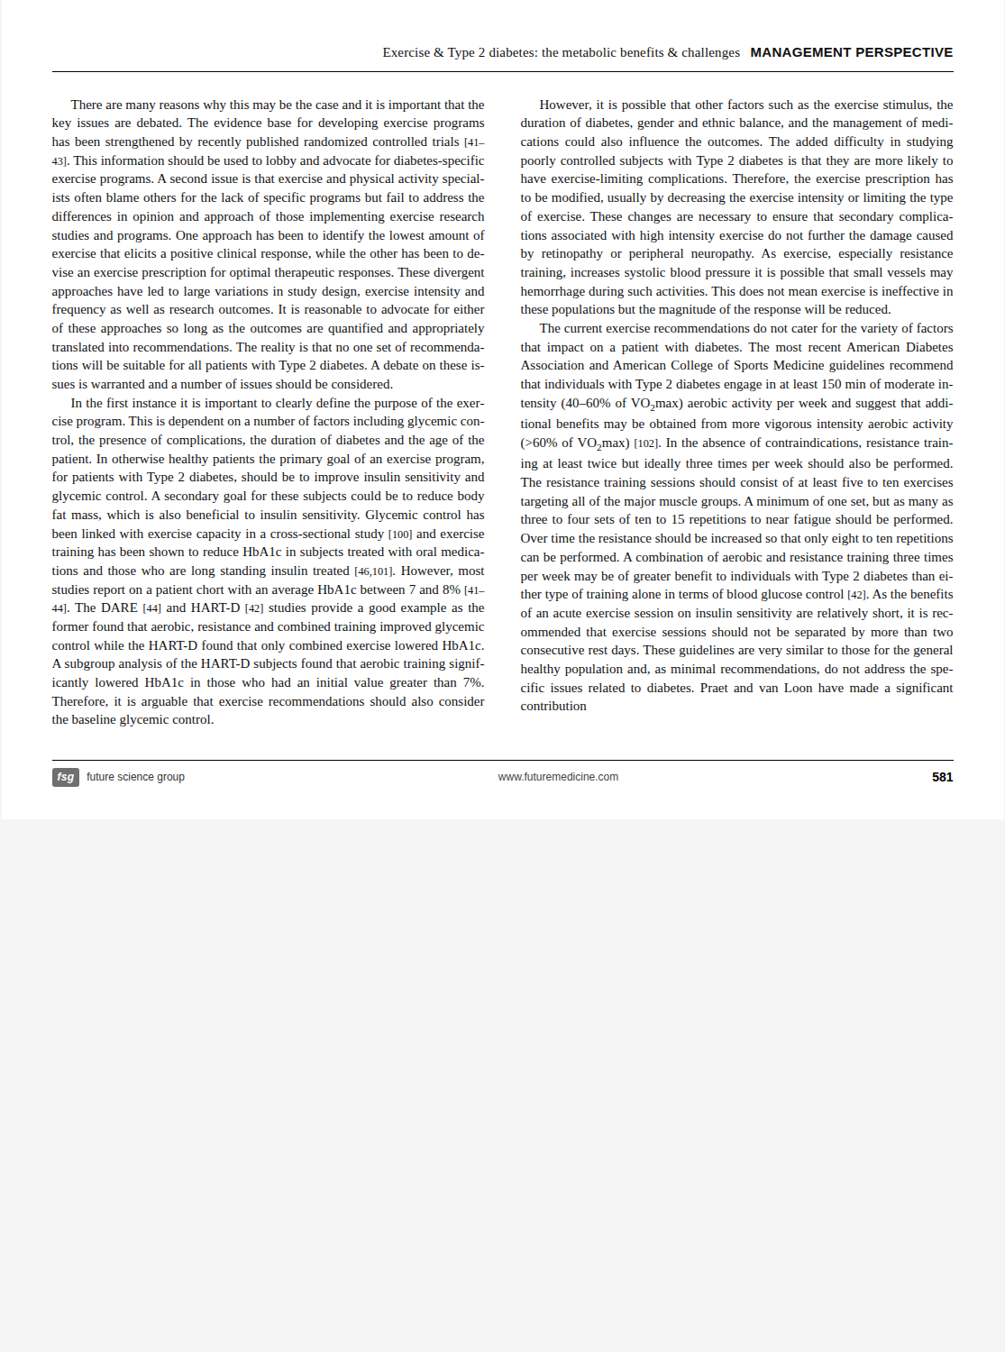Exercise & Type 2 diabetes: the metabolic benefits & challenges MANAGEMENT PERSPECTIVE
There are many reasons why this may be the case and it is important that the key issues are debated. The evidence base for developing exercise programs has been strengthened by recently published randomized controlled trials [41–43]. This information should be used to lobby and advocate for diabetes-specific exercise programs. A second issue is that exercise and physical activity specialists often blame others for the lack of specific programs but fail to address the differences in opinion and approach of those implementing exercise research studies and programs. One approach has been to identify the lowest amount of exercise that elicits a positive clinical response, while the other has been to devise an exercise prescription for optimal therapeutic responses. These divergent approaches have led to large variations in study design, exercise intensity and frequency as well as research outcomes. It is reasonable to advocate for either of these approaches so long as the outcomes are quantified and appropriately translated into recommendations. The reality is that no one set of recommendations will be suitable for all patients with Type 2 diabetes. A debate on these issues is warranted and a number of issues should be considered.
In the first instance it is important to clearly define the purpose of the exercise program. This is dependent on a number of factors including glycemic control, the presence of complications, the duration of diabetes and the age of the patient. In otherwise healthy patients the primary goal of an exercise program, for patients with Type 2 diabetes, should be to improve insulin sensitivity and glycemic control. A secondary goal for these subjects could be to reduce body fat mass, which is also beneficial to insulin sensitivity. Glycemic control has been linked with exercise capacity in a cross-sectional study [100] and exercise training has been shown to reduce HbA1c in subjects treated with oral medications and those who are long standing insulin treated [46,101]. However, most studies report on a patient chort with an average HbA1c between 7 and 8% [41–44]. The DARE [44] and HART-D [42] studies provide a good example as the former found that aerobic, resistance and combined training improved glycemic control while the HART-D found that only combined exercise lowered HbA1c. A subgroup analysis of the HART-D subjects found that aerobic training significantly lowered HbA1c in those who had an initial value greater than 7%. Therefore, it is arguable that exercise recommendations should also consider the baseline glycemic control.
However, it is possible that other factors such as the exercise stimulus, the duration of diabetes, gender and ethnic balance, and the management of medications could also influence the outcomes. The added difficulty in studying poorly controlled subjects with Type 2 diabetes is that they are more likely to have exercise-limiting complications. Therefore, the exercise prescription has to be modified, usually by decreasing the exercise intensity or limiting the type of exercise. These changes are necessary to ensure that secondary complications associated with high intensity exercise do not further the damage caused by retinopathy or peripheral neuropathy. As exercise, especially resistance training, increases systolic blood pressure it is possible that small vessels may hemorrhage during such activities. This does not mean exercise is ineffective in these populations but the magnitude of the response will be reduced.
The current exercise recommendations do not cater for the variety of factors that impact on a patient with diabetes. The most recent American Diabetes Association and American College of Sports Medicine guidelines recommend that individuals with Type 2 diabetes engage in at least 150 min of moderate intensity (40–60% of VO2max) aerobic activity per week and suggest that additional benefits may be obtained from more vigorous intensity aerobic activity (>60% of VO2max) [102]. In the absence of contraindications, resistance training at least twice but ideally three times per week should also be performed. The resistance training sessions should consist of at least five to ten exercises targeting all of the major muscle groups. A minimum of one set, but as many as three to four sets of ten to 15 repetitions to near fatigue should be performed. Over time the resistance should be increased so that only eight to ten repetitions can be performed. A combination of aerobic and resistance training three times per week may be of greater benefit to individuals with Type 2 diabetes than either type of training alone in terms of blood glucose control [42]. As the benefits of an acute exercise session on insulin sensitivity are relatively short, it is recommended that exercise sessions should not be separated by more than two consecutive rest days. These guidelines are very similar to those for the general healthy population and, as minimal recommendations, do not address the specific issues related to diabetes. Praet and van Loon have made a significant contribution
fsg future science group www.futuremedicine.com 581